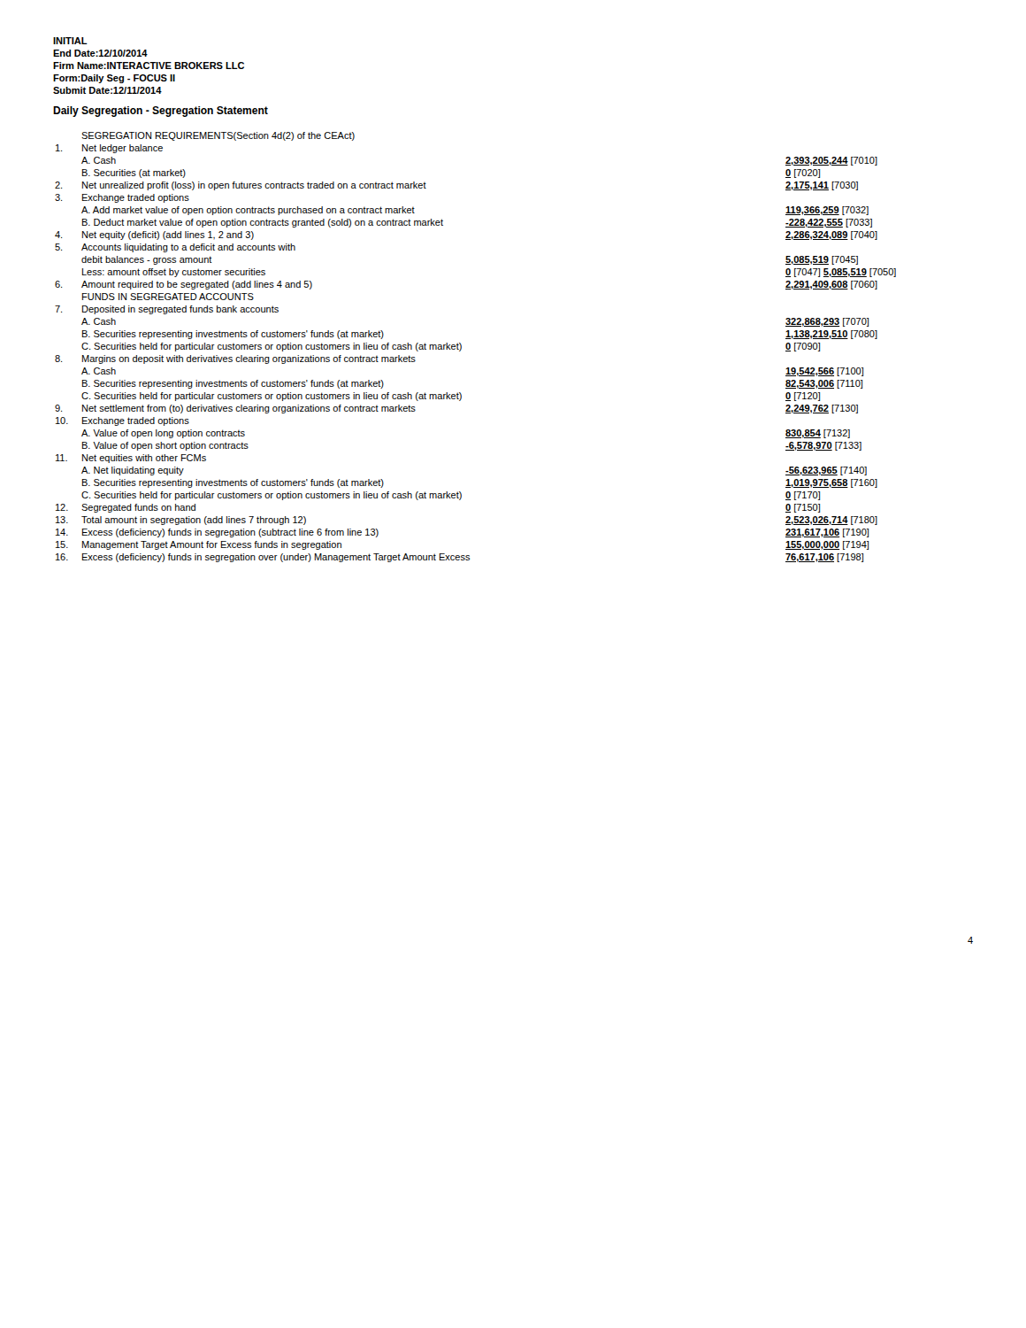INITIAL
End Date:12/10/2014
Firm Name:INTERACTIVE BROKERS LLC
Form:Daily Seg - FOCUS II
Submit Date:12/11/2014
Daily Segregation - Segregation Statement
| | SEGREGATION REQUIREMENTS(Section 4d(2) of the CEAct) | |
| 1. | Net ledger balance | |
| | A. Cash | 2,393,205,244 [7010] |
| | B. Securities (at market) | 0 [7020] |
| 2. | Net unrealized profit (loss) in open futures contracts traded on a contract market | 2,175,141 [7030] |
| 3. | Exchange traded options | |
| | A. Add market value of open option contracts purchased on a contract market | 119,366,259 [7032] |
| | B. Deduct market value of open option contracts granted (sold) on a contract market | -228,422,555 [7033] |
| 4. | Net equity (deficit) (add lines 1, 2 and 3) | 2,286,324,089 [7040] |
| 5. | Accounts liquidating to a deficit and accounts with | |
| | debit balances - gross amount | 5,085,519 [7045] |
| | Less: amount offset by customer securities | 0 [7047] 5,085,519 [7050] |
| 6. | Amount required to be segregated (add lines 4 and 5) | 2,291,409,608 [7060] |
| | FUNDS IN SEGREGATED ACCOUNTS | |
| 7. | Deposited in segregated funds bank accounts | |
| | A. Cash | 322,868,293 [7070] |
| | B. Securities representing investments of customers' funds (at market) | 1,138,219,510 [7080] |
| | C. Securities held for particular customers or option customers in lieu of cash (at market) | 0 [7090] |
| 8. | Margins on deposit with derivatives clearing organizations of contract markets | |
| | A. Cash | 19,542,566 [7100] |
| | B. Securities representing investments of customers' funds (at market) | 82,543,006 [7110] |
| | C. Securities held for particular customers or option customers in lieu of cash (at market) | 0 [7120] |
| 9. | Net settlement from (to) derivatives clearing organizations of contract markets | 2,249,762 [7130] |
| 10. | Exchange traded options | |
| | A. Value of open long option contracts | 830,854 [7132] |
| | B. Value of open short option contracts | -6,578,970 [7133] |
| 11. | Net equities with other FCMs | |
| | A. Net liquidating equity | -56,623,965 [7140] |
| | B. Securities representing investments of customers' funds (at market) | 1,019,975,658 [7160] |
| | C. Securities held for particular customers or option customers in lieu of cash (at market) | 0 [7170] |
| 12. | Segregated funds on hand | 0 [7150] |
| 13. | Total amount in segregation (add lines 7 through 12) | 2,523,026,714 [7180] |
| 14. | Excess (deficiency) funds in segregation (subtract line 6 from line 13) | 231,617,106 [7190] |
| 15. | Management Target Amount for Excess funds in segregation | 155,000,000 [7194] |
| 16. | Excess (deficiency) funds in segregation over (under) Management Target Amount Excess | 76,617,106 [7198] |
4